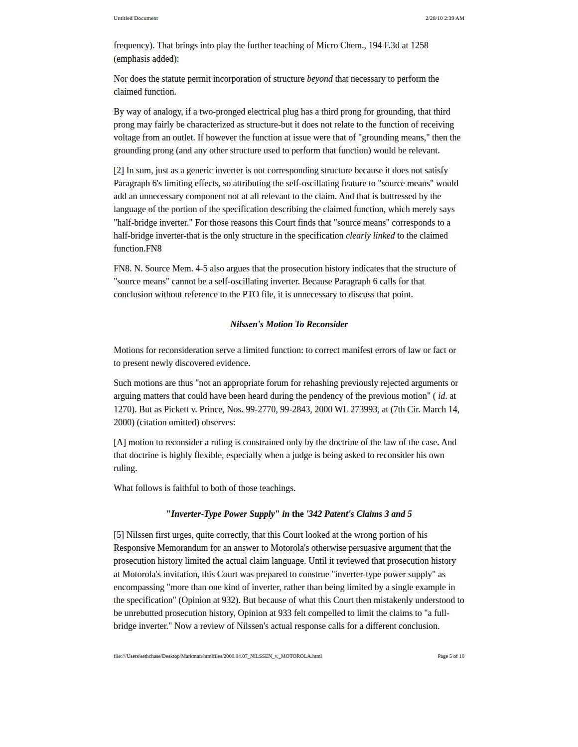Untitled Document 2/28/10 2:39 AM
frequency). That brings into play the further teaching of Micro Chem., 194 F.3d at 1258 (emphasis added):
Nor does the statute permit incorporation of structure beyond that necessary to perform the claimed function.
By way of analogy, if a two-pronged electrical plug has a third prong for grounding, that third prong may fairly be characterized as structure-but it does not relate to the function of receiving voltage from an outlet. If however the function at issue were that of "grounding means," then the grounding prong (and any other structure used to perform that function) would be relevant.
[2] In sum, just as a generic inverter is not corresponding structure because it does not satisfy Paragraph 6's limiting effects, so attributing the self-oscillating feature to "source means" would add an unnecessary component not at all relevant to the claim. And that is buttressed by the language of the portion of the specification describing the claimed function, which merely says "half-bridge inverter." For those reasons this Court finds that "source means" corresponds to a half-bridge inverter-that is the only structure in the specification clearly linked to the claimed function.FN8
FN8. N. Source Mem. 4-5 also argues that the prosecution history indicates that the structure of "source means" cannot be a self-oscillating inverter. Because Paragraph 6 calls for that conclusion without reference to the PTO file, it is unnecessary to discuss that point.
Nilssen's Motion To Reconsider
Motions for reconsideration serve a limited function: to correct manifest errors of law or fact or to present newly discovered evidence.
Such motions are thus "not an appropriate forum for rehashing previously rejected arguments or arguing matters that could have been heard during the pendency of the previous motion" ( id. at 1270). But as Pickett v. Prince, Nos. 99-2770, 99-2843, 2000 WL 273993, at (7th Cir. March 14, 2000) (citation omitted) observes:
[A] motion to reconsider a ruling is constrained only by the doctrine of the law of the case. And that doctrine is highly flexible, especially when a judge is being asked to reconsider his own ruling.
What follows is faithful to both of those teachings.
"Inverter-Type Power Supply" in the '342 Patent's Claims 3 and 5
[5] Nilssen first urges, quite correctly, that this Court looked at the wrong portion of his Responsive Memorandum for an answer to Motorola's otherwise persuasive argument that the prosecution history limited the actual claim language. Until it reviewed that prosecution history at Motorola's invitation, this Court was prepared to construe "inverter-type power supply" as encompassing "more than one kind of inverter, rather than being limited by a single example in the specification" (Opinion at 932). But because of what this Court then mistakenly understood to be unrebutted prosecution history, Opinion at 933 felt compelled to limit the claims to "a full-bridge inverter." Now a review of Nilssen's actual response calls for a different conclusion.
file:///Users/sethchase/Desktop/Markman/htmlfiles/2000.04.07_NILSSEN_v._MOTOROLA.html Page 5 of 10